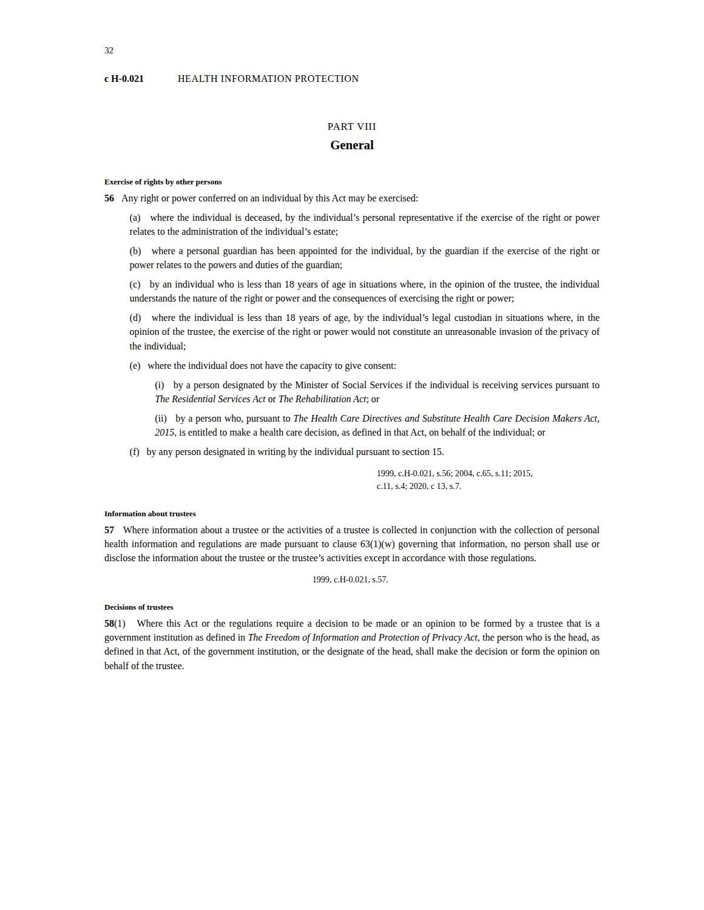32
c H-0.021 HEALTH INFORMATION PROTECTION
PART VIII General
Exercise of rights by other persons
56 Any right or power conferred on an individual by this Act may be exercised:
(a) where the individual is deceased, by the individual’s personal representative if the exercise of the right or power relates to the administration of the individual’s estate;
(b) where a personal guardian has been appointed for the individual, by the guardian if the exercise of the right or power relates to the powers and duties of the guardian;
(c) by an individual who is less than 18 years of age in situations where, in the opinion of the trustee, the individual understands the nature of the right or power and the consequences of exercising the right or power;
(d) where the individual is less than 18 years of age, by the individual’s legal custodian in situations where, in the opinion of the trustee, the exercise of the right or power would not constitute an unreasonable invasion of the privacy of the individual;
(e) where the individual does not have the capacity to give consent:
(i) by a person designated by the Minister of Social Services if the individual is receiving services pursuant to The Residential Services Act or The Rehabilitation Act; or
(ii) by a person who, pursuant to The Health Care Directives and Substitute Health Care Decision Makers Act, 2015, is entitled to make a health care decision, as defined in that Act, on behalf of the individual; or
(f) by any person designated in writing by the individual pursuant to section 15.
1999, c.H-0.021, s.56; 2004, c.65, s.11; 2015,
c.11, s.4; 2020, c 13, s.7.
Information about trustees
57 Where information about a trustee or the activities of a trustee is collected in conjunction with the collection of personal health information and regulations are made pursuant to clause 63(1)(w) governing that information, no person shall use or disclose the information about the trustee or the trustee’s activities except in accordance with those regulations.
1999, c.H-0.021, s.57.
Decisions of trustees
58(1) Where this Act or the regulations require a decision to be made or an opinion to be formed by a trustee that is a government institution as defined in The Freedom of Information and Protection of Privacy Act, the person who is the head, as defined in that Act, of the government institution, or the designate of the head, shall make the decision or form the opinion on behalf of the trustee.